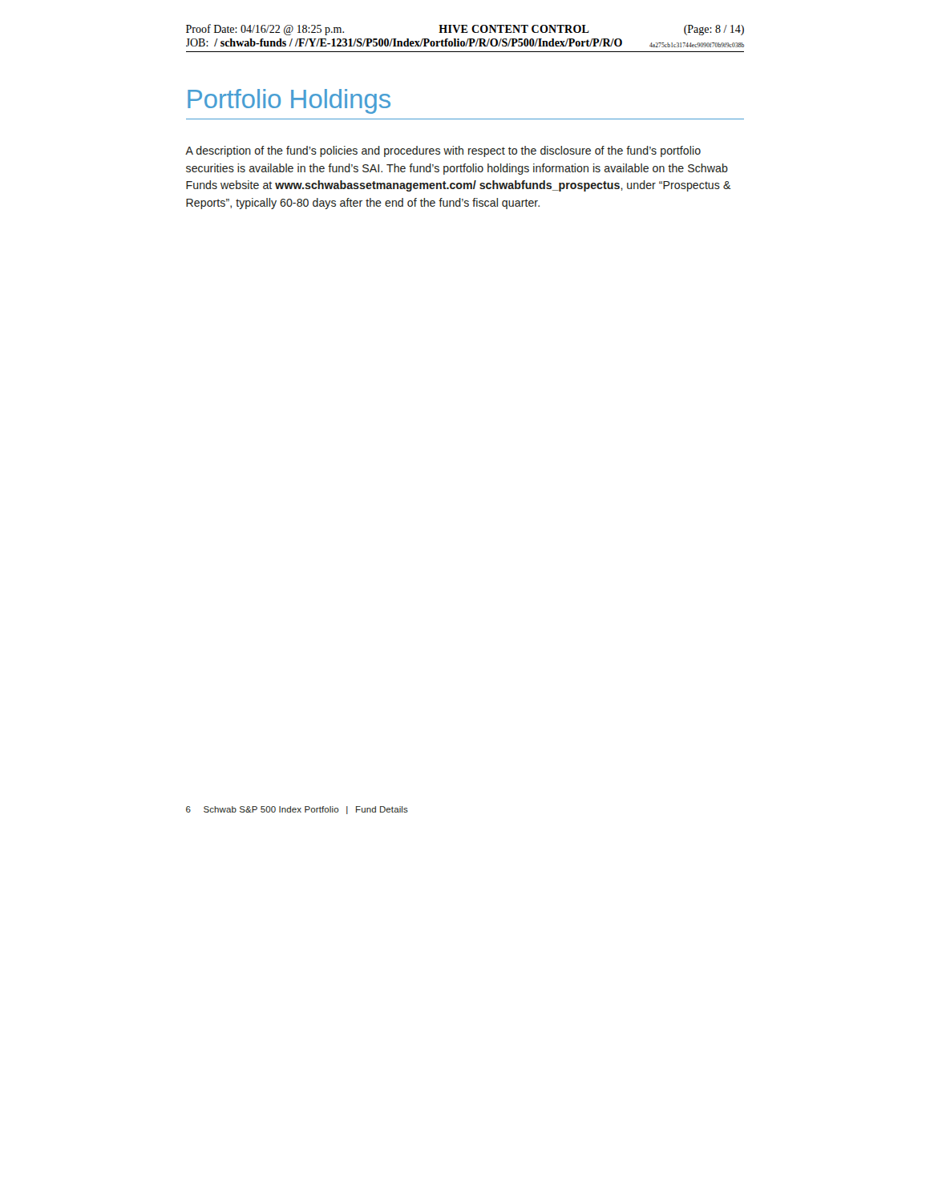Proof Date: 04/16/22 @ 18:25 p.m.
HIVE CONTENT CONTROL
(Page: 8 / 14)
JOB: / schwab-funds / /F/Y/E-1231/S/P500/Index/Portfolio/P/R/O/S/P500/Index/Port/P/R/O
4a275cb1c31744ec9090f70b9f9c038b
Portfolio Holdings
A description of the fund’s policies and procedures with respect to the disclosure of the fund’s portfolio securities is available in the fund’s SAI. The fund’s portfolio holdings information is available on the Schwab Funds website at www.schwabassetmanagement.com/ schwabfunds_prospectus, under “Prospectus & Reports”, typically 60-80 days after the end of the fund’s fiscal quarter.
6 Schwab S&P 500 Index Portfolio | Fund Details